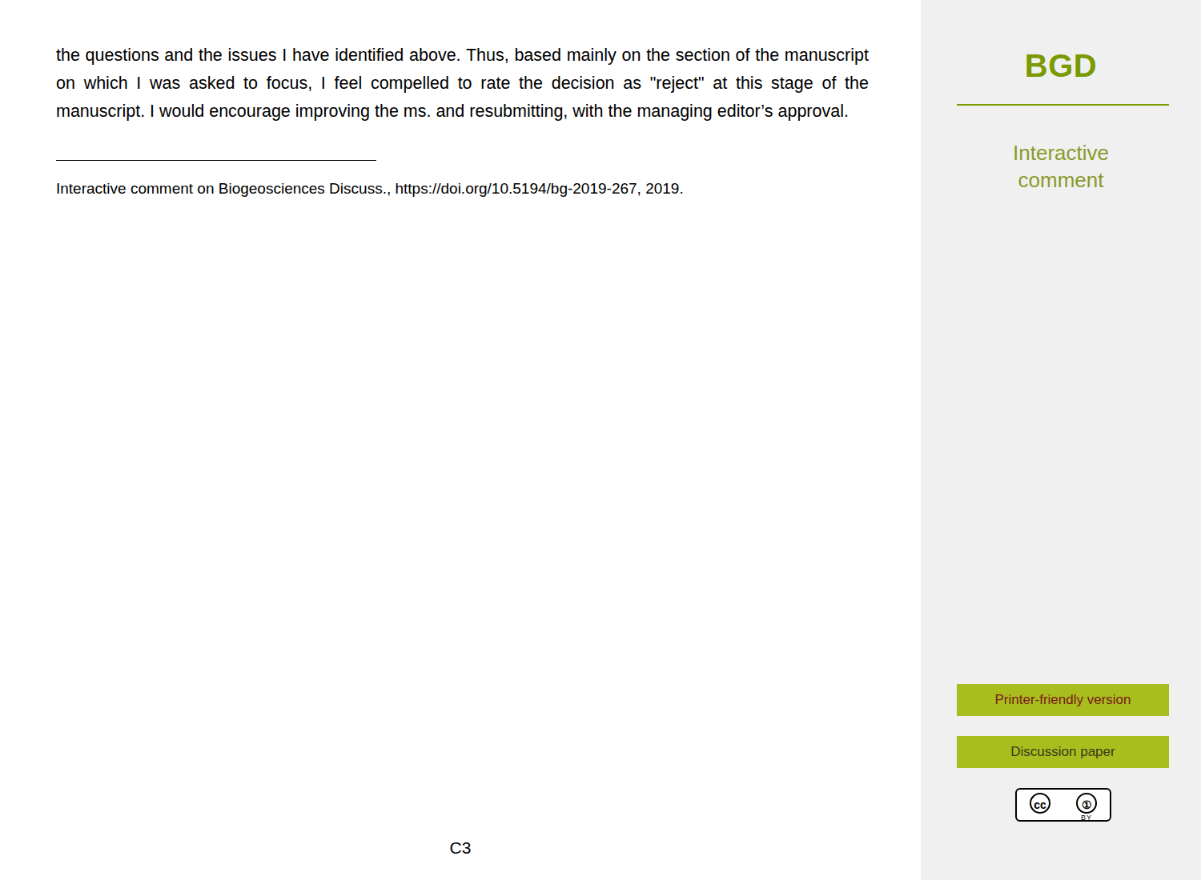the questions and the issues I have identified above. Thus, based mainly on the section of the manuscript on which I was asked to focus, I feel compelled to rate the decision as "reject" at this stage of the manuscript. I would encourage improving the ms. and resubmitting, with the managing editor’s approval.
Interactive comment on Biogeosciences Discuss., https://doi.org/10.5194/bg-2019-267, 2019.
C3
BGD
Interactive
comment
Printer-friendly version Discussion paper
cc
①
BY